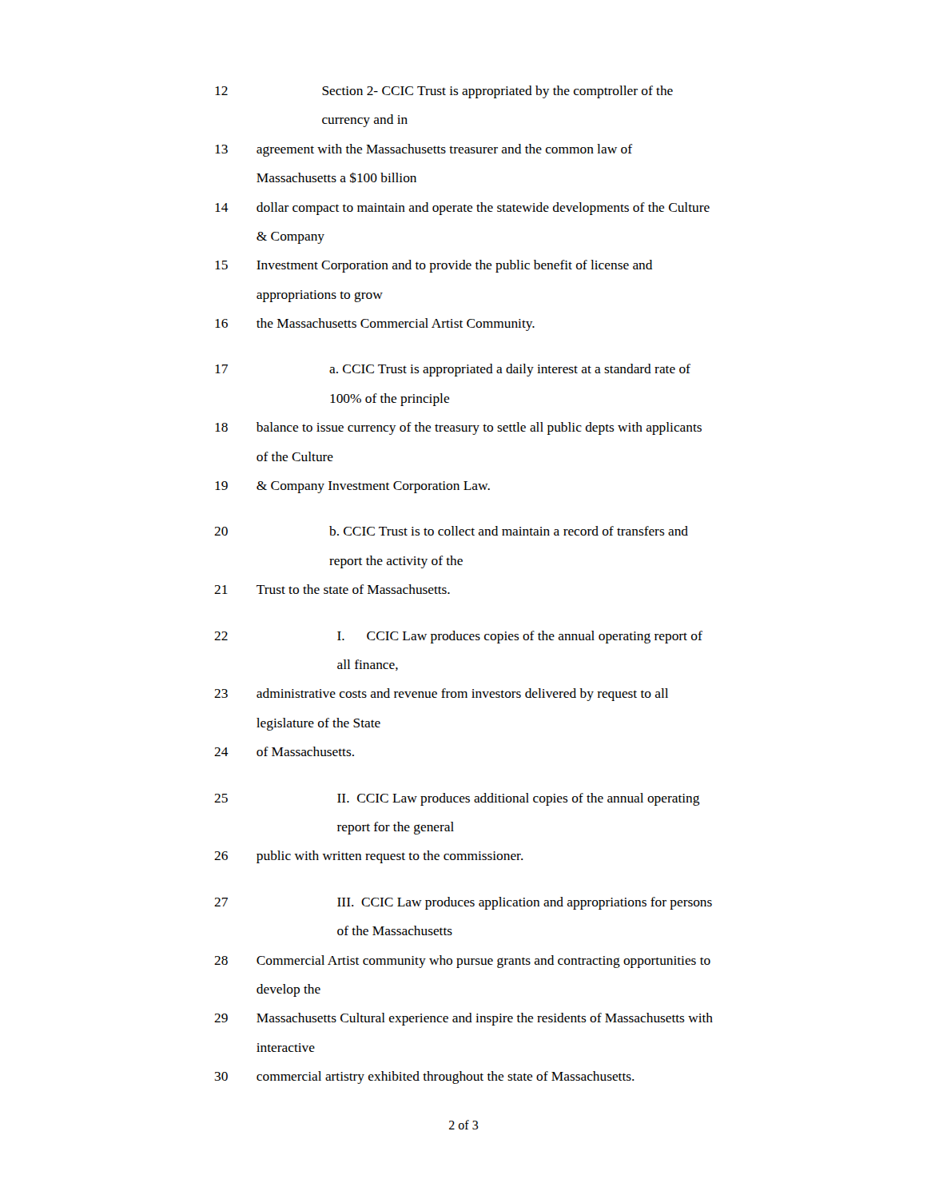12
Section 2- CCIC Trust is appropriated by the comptroller of the currency and in
13
agreement with the Massachusetts treasurer and the common law of Massachusetts a $100 billion
14
dollar compact to maintain and operate the statewide developments of the Culture & Company
15
Investment Corporation and to provide the public benefit of license and appropriations to grow
16
the Massachusetts Commercial Artist Community.
17
a. CCIC Trust is appropriated a daily interest at a standard rate of 100% of the principle
18
balance to issue currency of the treasury to settle all public depts with applicants of the Culture
19
& Company Investment Corporation Law.
20
b. CCIC Trust is to collect and maintain a record of transfers and report the activity of the
21
Trust to the state of Massachusetts.
22
I. CCIC Law produces copies of the annual operating report of all finance,
23
administrative costs and revenue from investors delivered by request to all legislature of the State
24
of Massachusetts.
25
II. CCIC Law produces additional copies of the annual operating report for the general
26
public with written request to the commissioner.
27
III. CCIC Law produces application and appropriations for persons of the Massachusetts
28
Commercial Artist community who pursue grants and contracting opportunities to develop the
29
Massachusetts Cultural experience and inspire the residents of Massachusetts with interactive
30
commercial artistry exhibited throughout the state of Massachusetts.
2 of 3